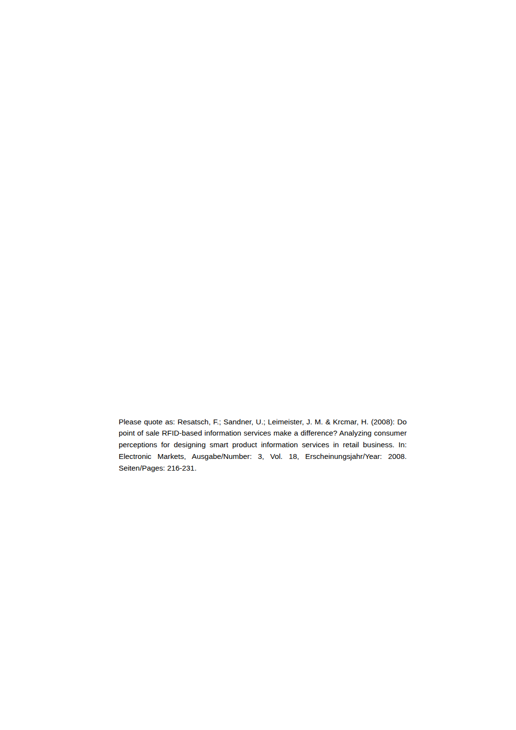Please quote as: Resatsch, F.; Sandner, U.; Leimeister, J. M. & Krcmar, H. (2008): Do point of sale RFID-based information services make a difference? Analyzing consumer perceptions for designing smart product information services in retail business. In: Electronic Markets, Ausgabe/Number: 3, Vol. 18, Erscheinungsjahr/Year: 2008. Seiten/Pages: 216-231.